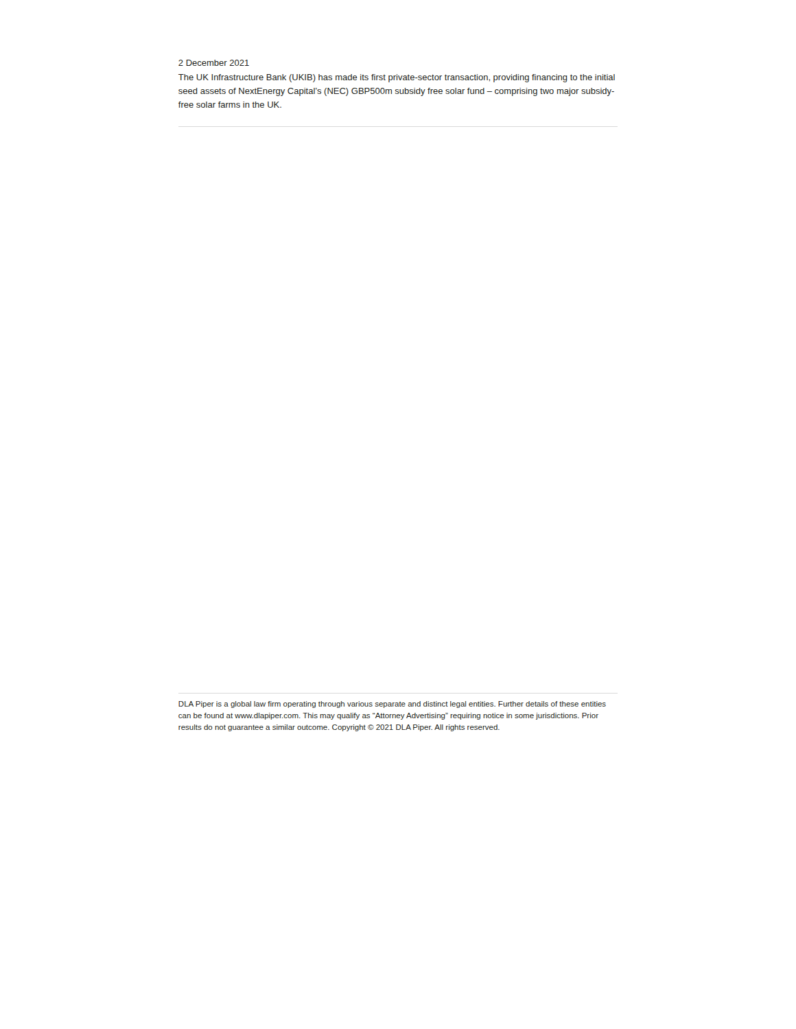2 December 2021
The UK Infrastructure Bank (UKIB) has made its first private-sector transaction, providing financing to the initial seed assets of NextEnergy Capital’s (NEC) GBP500m subsidy free solar fund – comprising two major subsidy-free solar farms in the UK.
DLA Piper is a global law firm operating through various separate and distinct legal entities. Further details of these entities can be found at www.dlapiper.com. This may qualify as “Attorney Advertising” requiring notice in some jurisdictions. Prior results do not guarantee a similar outcome. Copyright © 2021 DLA Piper. All rights reserved.